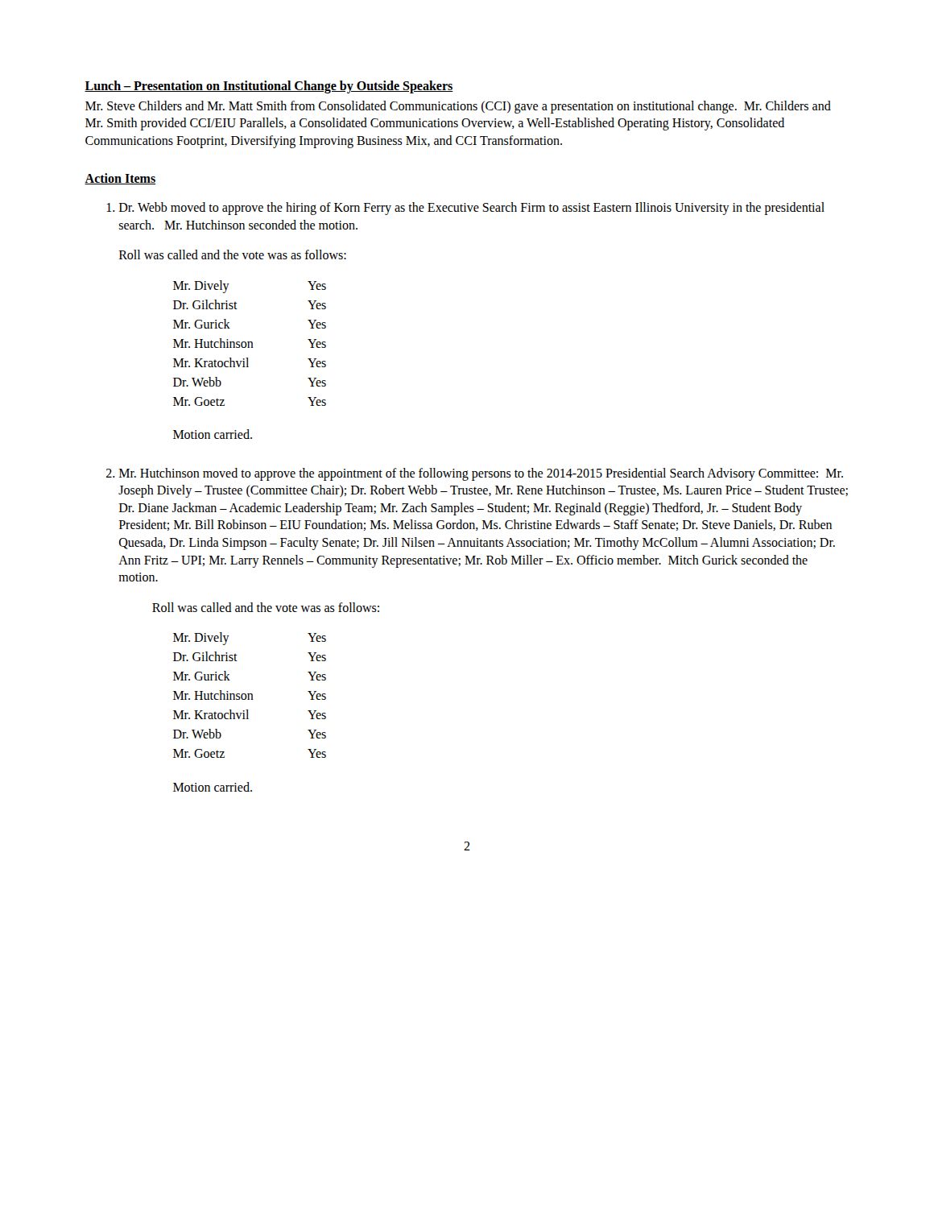Lunch – Presentation on Institutional Change by Outside Speakers
Mr. Steve Childers and Mr. Matt Smith from Consolidated Communications (CCI) gave a presentation on institutional change. Mr. Childers and Mr. Smith provided CCI/EIU Parallels, a Consolidated Communications Overview, a Well-Established Operating History, Consolidated Communications Footprint, Diversifying Improving Business Mix, and CCI Transformation.
Action Items
Dr. Webb moved to approve the hiring of Korn Ferry as the Executive Search Firm to assist Eastern Illinois University in the presidential search. Mr. Hutchinson seconded the motion.
Roll was called and the vote was as follows:
| Mr. Dively | Yes |
| Dr. Gilchrist | Yes |
| Mr. Gurick | Yes |
| Mr. Hutchinson | Yes |
| Mr. Kratochvil | Yes |
| Dr. Webb | Yes |
| Mr. Goetz | Yes |
Motion carried.
Mr. Hutchinson moved to approve the appointment of the following persons to the 2014-2015 Presidential Search Advisory Committee: Mr. Joseph Dively – Trustee (Committee Chair); Dr. Robert Webb – Trustee, Mr. Rene Hutchinson – Trustee, Ms. Lauren Price – Student Trustee; Dr. Diane Jackman – Academic Leadership Team; Mr. Zach Samples – Student; Mr. Reginald (Reggie) Thedford, Jr. – Student Body President; Mr. Bill Robinson – EIU Foundation; Ms. Melissa Gordon, Ms. Christine Edwards – Staff Senate; Dr. Steve Daniels, Dr. Ruben Quesada, Dr. Linda Simpson – Faculty Senate; Dr. Jill Nilsen – Annuitants Association; Mr. Timothy McCollum – Alumni Association; Dr. Ann Fritz – UPI; Mr. Larry Rennels – Community Representative; Mr. Rob Miller – Ex. Officio member. Mitch Gurick seconded the motion.
Roll was called and the vote was as follows:
| Mr. Dively | Yes |
| Dr. Gilchrist | Yes |
| Mr. Gurick | Yes |
| Mr. Hutchinson | Yes |
| Mr. Kratochvil | Yes |
| Dr. Webb | Yes |
| Mr. Goetz | Yes |
Motion carried.
2